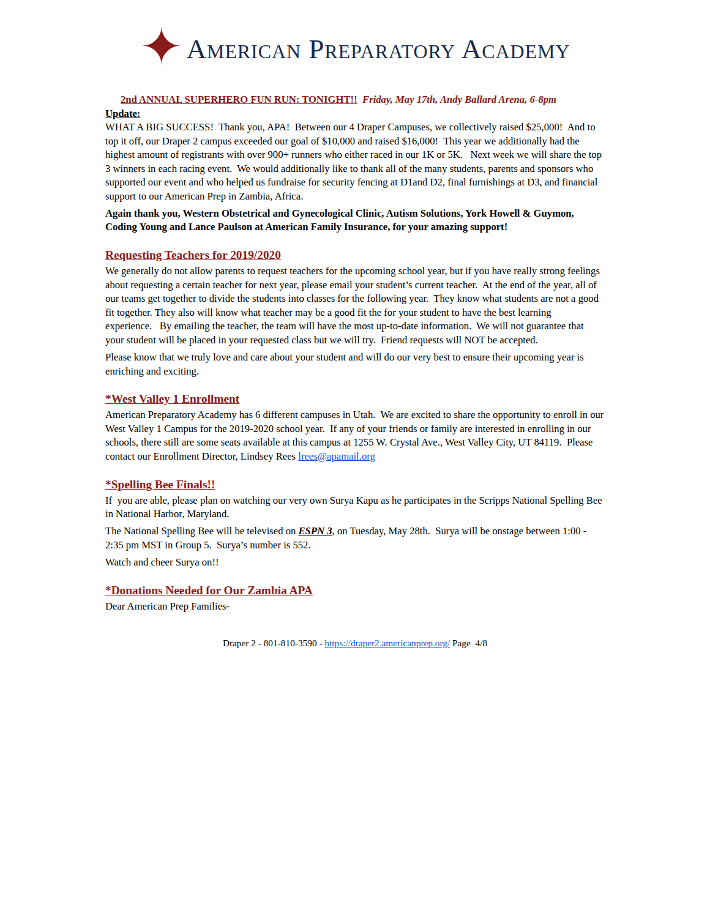✦ American Preparatory Academy
2nd ANNUAL SUPERHERO FUN RUN: TONIGHT!! Friday, May 17th, Andy Ballard Arena, 6-8pm
Update:
WHAT A BIG SUCCESS! Thank you, APA! Between our 4 Draper Campuses, we collectively raised $25,000! And to top it off, our Draper 2 campus exceeded our goal of $10,000 and raised $16,000! This year we additionally had the highest amount of registrants with over 900+ runners who either raced in our 1K or 5K. Next week we will share the top 3 winners in each racing event. We would additionally like to thank all of the many students, parents and sponsors who supported our event and who helped us fundraise for security fencing at D1and D2, final furnishings at D3, and financial support to our American Prep in Zambia, Africa.
Again thank you, Western Obstetrical and Gynecological Clinic, Autism Solutions, York Howell & Guymon, Coding Young and Lance Paulson at American Family Insurance, for your amazing support!
Requesting Teachers for 2019/2020
We generally do not allow parents to request teachers for the upcoming school year, but if you have really strong feelings about requesting a certain teacher for next year, please email your student’s current teacher. At the end of the year, all of our teams get together to divide the students into classes for the following year. They know what students are not a good fit together. They also will know what teacher may be a good fit the for your student to have the best learning experience. By emailing the teacher, the team will have the most up-to-date information. We will not guarantee that your student will be placed in your requested class but we will try. Friend requests will NOT be accepted.
Please know that we truly love and care about your student and will do our very best to ensure their upcoming year is enriching and exciting.
*West Valley 1 Enrollment
American Preparatory Academy has 6 different campuses in Utah. We are excited to share the opportunity to enroll in our West Valley 1 Campus for the 2019-2020 school year. If any of your friends or family are interested in enrolling in our schools, there still are some seats available at this campus at 1255 W. Crystal Ave., West Valley City, UT 84119. Please contact our Enrollment Director, Lindsey Rees lrees@apamail.org
*Spelling Bee Finals!!
If you are able, please plan on watching our very own Surya Kapu as he participates in the Scripps National Spelling Bee in National Harbor, Maryland.
The National Spelling Bee will be televised on ESPN 3, on Tuesday, May 28th. Surya will be onstage between 1:00 - 2:35 pm MST in Group 5. Surya’s number is 552.
Watch and cheer Surya on!!
*Donations Needed for Our Zambia APA
Dear American Prep Families-
Draper 2 - 801-810-3590 - https://draper2.americanprep.org/ Page 4/8